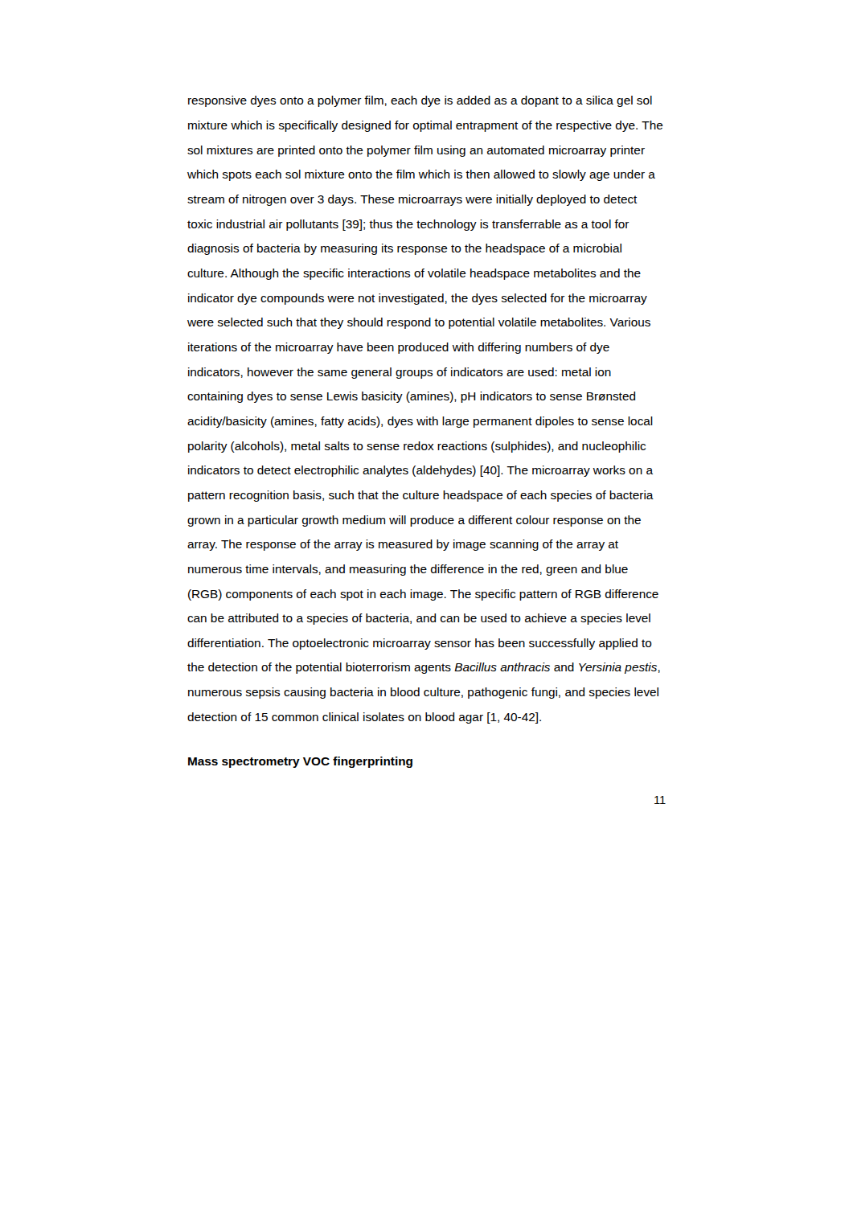responsive dyes onto a polymer film, each dye is added as a dopant to a silica gel sol mixture which is specifically designed for optimal entrapment of the respective dye. The sol mixtures are printed onto the polymer film using an automated microarray printer which spots each sol mixture onto the film which is then allowed to slowly age under a stream of nitrogen over 3 days. These microarrays were initially deployed to detect toxic industrial air pollutants [39]; thus the technology is transferrable as a tool for diagnosis of bacteria by measuring its response to the headspace of a microbial culture. Although the specific interactions of volatile headspace metabolites and the indicator dye compounds were not investigated, the dyes selected for the microarray were selected such that they should respond to potential volatile metabolites. Various iterations of the microarray have been produced with differing numbers of dye indicators, however the same general groups of indicators are used: metal ion containing dyes to sense Lewis basicity (amines), pH indicators to sense Brønsted acidity/basicity (amines, fatty acids), dyes with large permanent dipoles to sense local polarity (alcohols), metal salts to sense redox reactions (sulphides), and nucleophilic indicators to detect electrophilic analytes (aldehydes) [40]. The microarray works on a pattern recognition basis, such that the culture headspace of each species of bacteria grown in a particular growth medium will produce a different colour response on the array. The response of the array is measured by image scanning of the array at numerous time intervals, and measuring the difference in the red, green and blue (RGB) components of each spot in each image. The specific pattern of RGB difference can be attributed to a species of bacteria, and can be used to achieve a species level differentiation. The optoelectronic microarray sensor has been successfully applied to the detection of the potential bioterrorism agents Bacillus anthracis and Yersinia pestis, numerous sepsis causing bacteria in blood culture, pathogenic fungi, and species level detection of 15 common clinical isolates on blood agar [1, 40-42].
Mass spectrometry VOC fingerprinting
11